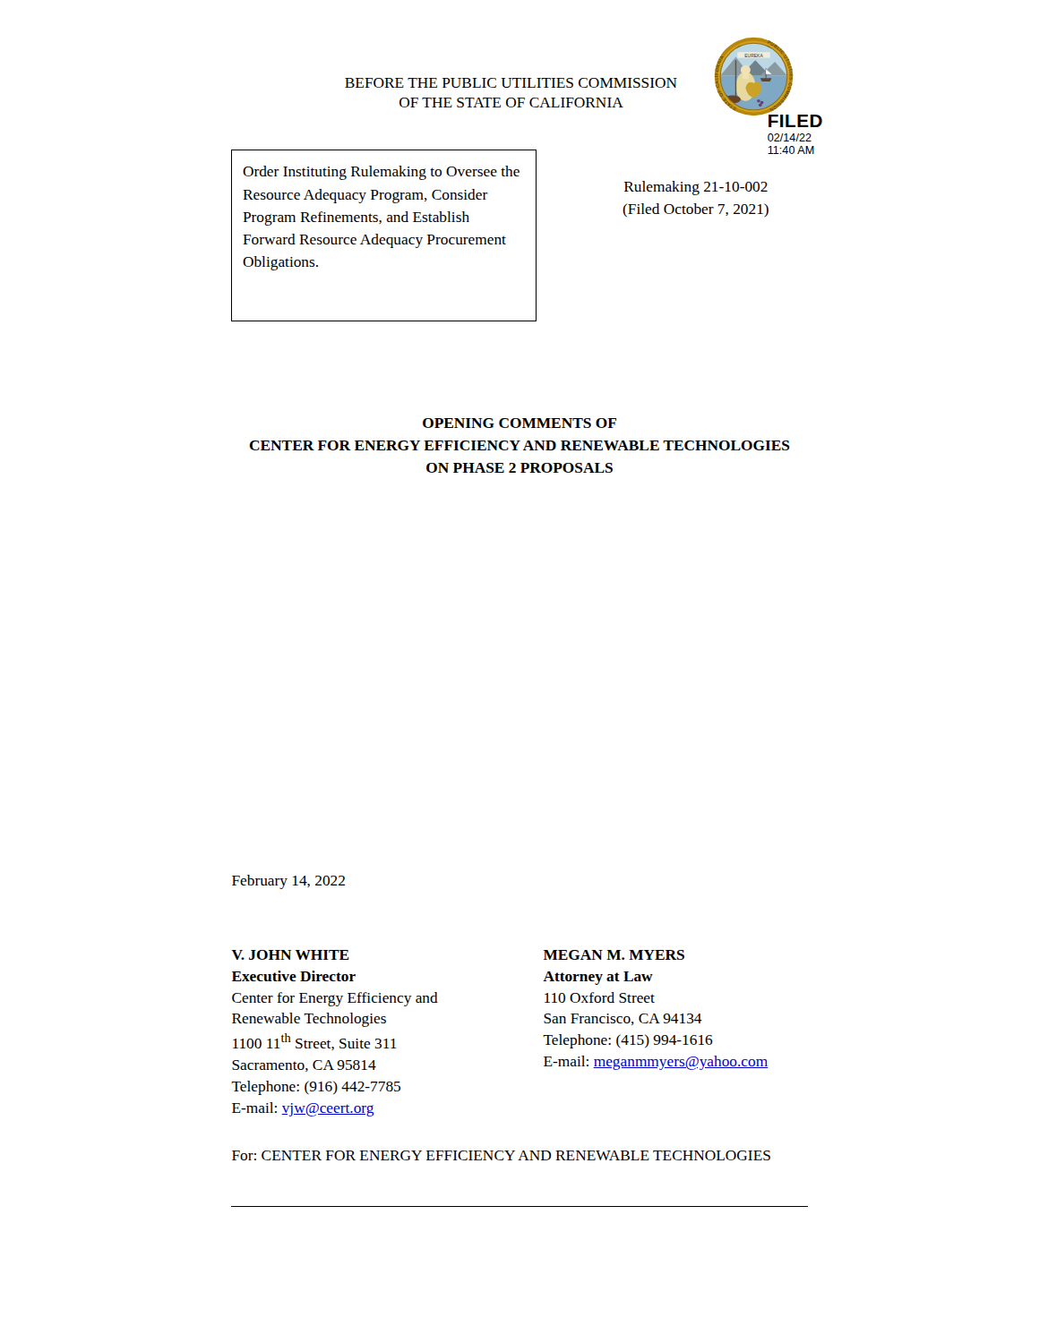EUREKA PUBLIC UTILITIES COMMISSION STATE OF CALIFORNIA
FILED
02/14/22
11:40 AM
BEFORE THE PUBLIC UTILITIES COMMISSION
OF THE STATE OF CALIFORNIA
Order Instituting Rulemaking to Oversee the Resource Adequacy Program, Consider Program Refinements, and Establish Forward Resource Adequacy Procurement Obligations.
Rulemaking 21-10-002
(Filed October 7, 2021)
OPENING COMMENTS OF
CENTER FOR ENERGY EFFICIENCY AND RENEWABLE TECHNOLOGIES
ON PHASE 2 PROPOSALS
February 14, 2022
V. JOHN WHITE
Executive Director
Center for Energy Efficiency and
Renewable Technologies
1100 11th Street, Suite 311
Sacramento, CA 95814
Telephone: (916) 442-7785
E-mail: vjw@ceert.org
MEGAN M. MYERS
Attorney at Law
110 Oxford Street
San Francisco, CA 94134
Telephone: (415) 994-1616
E-mail: meganmmyers@yahoo.com
For: CENTER FOR ENERGY EFFICIENCY AND RENEWABLE TECHNOLOGIES